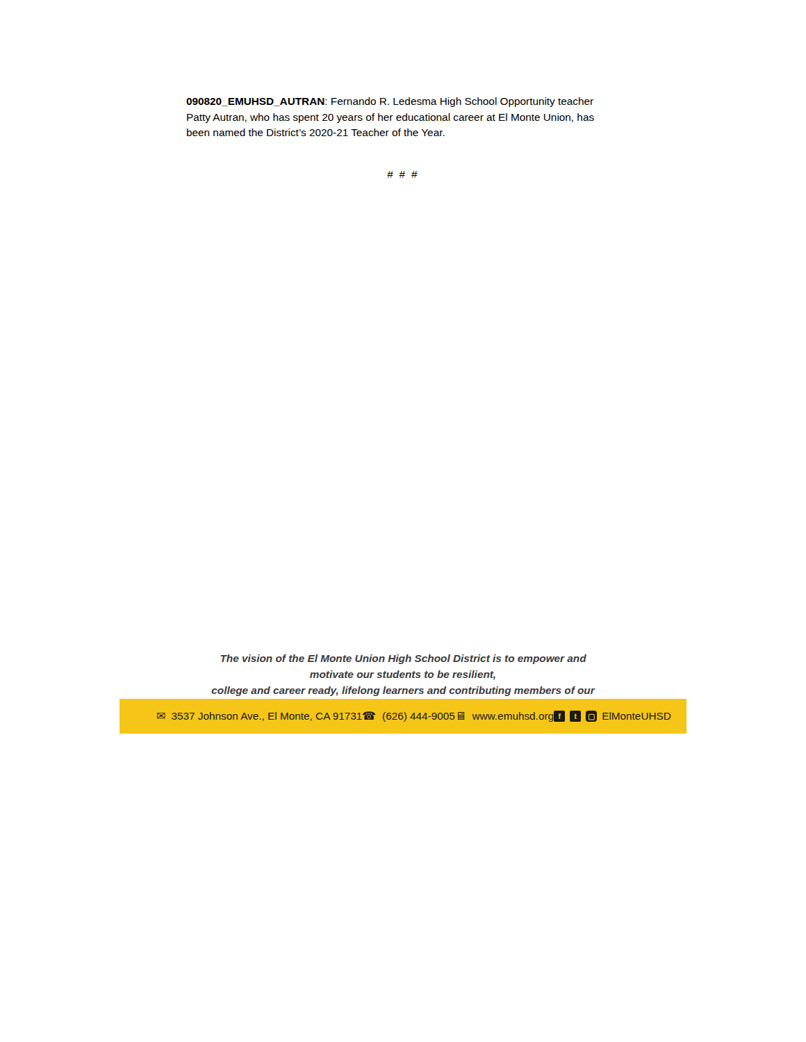090820_EMUHSD_AUTRAN: Fernando R. Ledesma High School Opportunity teacher Patty Autran, who has spent 20 years of her educational career at El Monte Union, has been named the District’s 2020-21 Teacher of the Year.
# # #
The vision of the El Monte Union High School District is to empower and motivate our students to be resilient,
college and career ready, lifelong learners and contributing members of our global society.
✉3537 Johnson Ave., El Monte, CA 91731 ☎(626) 444-9005 🖥www.emuhsd.org f t ▢ ElMonteUHSD